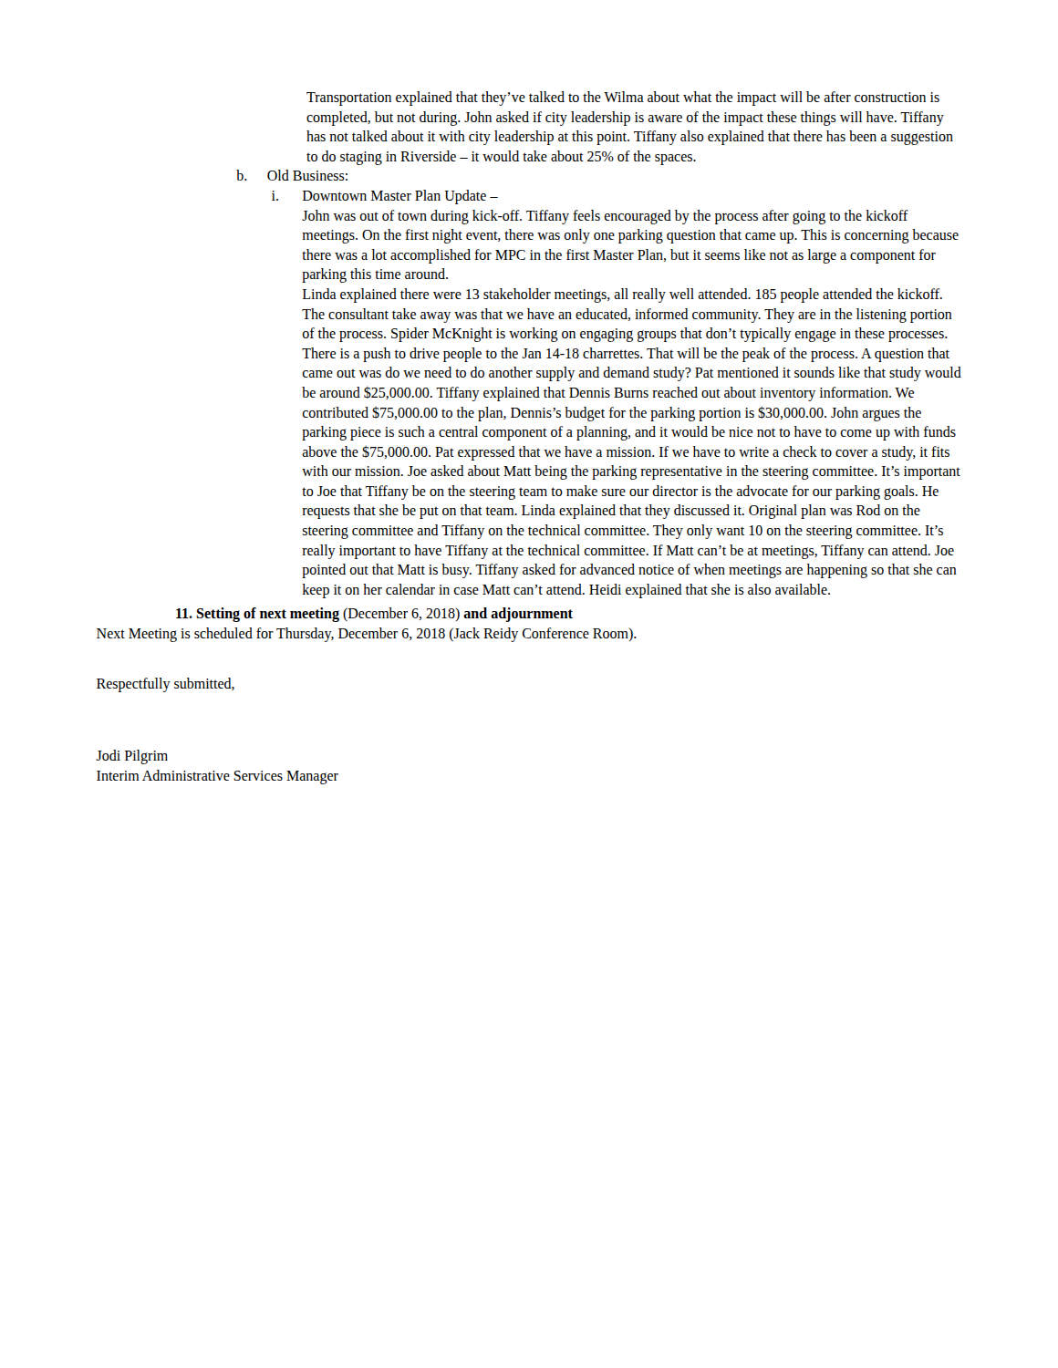Transportation explained that they’ve talked to the Wilma about what the impact will be after construction is completed, but not during. John asked if city leadership is aware of the impact these things will have. Tiffany has not talked about it with city leadership at this point. Tiffany also explained that there has been a suggestion to do staging in Riverside – it would take about 25% of the spaces.
b.
Old Business:
i.
Downtown Master Plan Update –
John was out of town during kick-off. Tiffany feels encouraged by the process after going to the kickoff meetings. On the first night event, there was only one parking question that came up. This is concerning because there was a lot accomplished for MPC in the first Master Plan, but it seems like not as large a component for parking this time around.
Linda explained there were 13 stakeholder meetings, all really well attended. 185 people attended the kickoff. The consultant take away was that we have an educated, informed community. They are in the listening portion of the process. Spider McKnight is working on engaging groups that don’t typically engage in these processes. There is a push to drive people to the Jan 14-18 charrettes. That will be the peak of the process. A question that came out was do we need to do another supply and demand study? Pat mentioned it sounds like that study would be around $25,000.00. Tiffany explained that Dennis Burns reached out about inventory information. We contributed $75,000.00 to the plan, Dennis’s budget for the parking portion is $30,000.00. John argues the parking piece is such a central component of a planning, and it would be nice not to have to come up with funds above the $75,000.00. Pat expressed that we have a mission. If we have to write a check to cover a study, it fits with our mission. Joe asked about Matt being the parking representative in the steering committee. It’s important to Joe that Tiffany be on the steering team to make sure our director is the advocate for our parking goals. He requests that she be put on that team. Linda explained that they discussed it. Original plan was Rod on the steering committee and Tiffany on the technical committee. They only want 10 on the steering committee. It’s really important to have Tiffany at the technical committee. If Matt can’t be at meetings, Tiffany can attend. Joe pointed out that Matt is busy. Tiffany asked for advanced notice of when meetings are happening so that she can keep it on her calendar in case Matt can’t attend. Heidi explained that she is also available.
11. Setting of next meeting (December 6, 2018) and adjournment
Next Meeting is scheduled for Thursday, December 6, 2018 (Jack Reidy Conference Room).
Respectfully submitted,
Jodi Pilgrim
Interim Administrative Services Manager